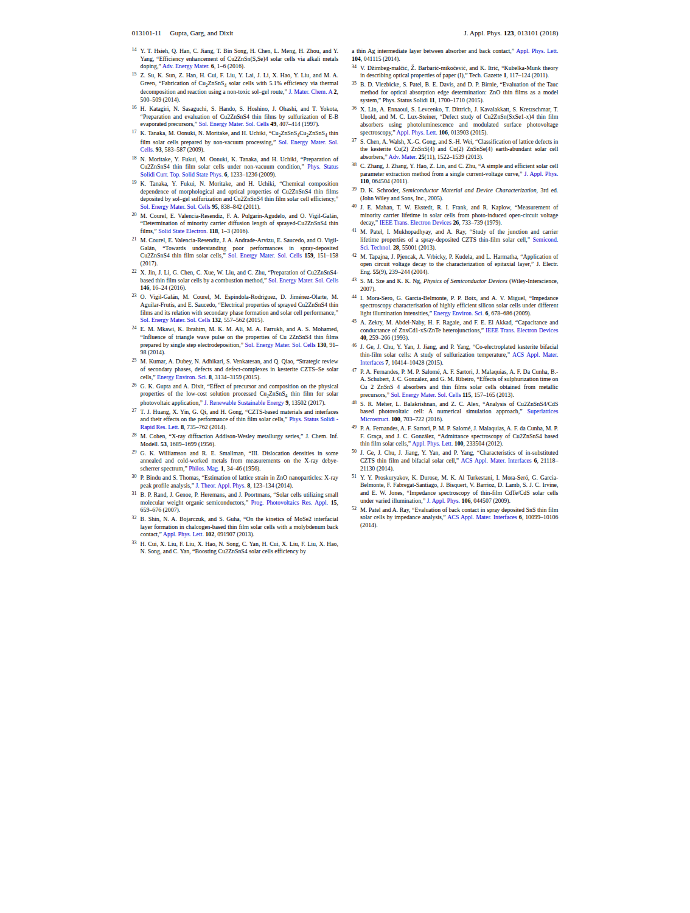013101-11 Gupta, Garg, and Dixit
J. Appl. Phys. 123, 013101 (2018)
14 Y. T. Hsieh, Q. Han, C. Jiang, T. Bin Song, H. Chen, L. Meng, H. Zhou, and Y. Yang, “Efficiency enhancement of Cu2ZnSn(S,Se)4 solar cells via alkali metals doping,” Adv. Energy Mater. 6, 1–6 (2016).
15 Z. Su, K. Sun, Z. Han, H. Cui, F. Liu, Y. Lai, J. Li, X. Hao, Y. Liu, and M. A. Green, “Fabrication of Cu2 ZnSnS4 solar cells with 5.1% efficiency via thermal decomposition and reaction using a non-toxic sol–gel route,” J. Mater. Chem. A 2, 500–509 (2014).
16 H. Katagiri, N. Sasaguchi, S. Hando, S. Hoshino, J. Ohashi, and T. Yokota, “Preparation and evaluation of Cu2ZnSnS4 thin films by sulfurization of E-B evaporated precursors,” Sol. Energy Mater. Sol. Cells 49, 407–414 (1997).
17 K. Tanaka, M. Oonuki, N. Moritake, and H. Uchiki, “Cu2 ZnSnS4 Cu2 ZnSnS4 thin film solar cells prepared by non-vacuum processing,” Sol. Energy Mater. Sol. Cells. 93, 583–587 (2009).
18 N. Moritake, Y. Fukui, M. Oonuki, K. Tanaka, and H. Uchiki, “Preparation of Cu2ZnSnS4 thin film solar cells under non-vacuum condition,” Phys. Status Solidi Curr. Top. Solid State Phys. 6, 1233–1236 (2009).
19 K. Tanaka, Y. Fukui, N. Moritake, and H. Uchiki, “Chemical composition dependence of morphological and optical properties of Cu2ZnSnS4 thin films deposited by sol–gel sulfurization and Cu2ZnSnS4 thin film solar cell efficiency,” Sol. Energy Mater. Sol. Cells 95, 838–842 (2011).
20 M. Courel, E. Valencia-Resendiz, F. A. Pulgarín-Agudelo, and O. Vigil-Galán, “Determination of minority carrier diffusion length of sprayed-Cu2ZnSnS4 thin films,” Solid State Electron. 118, 1–3 (2016).
21 M. Courel, E. Valencia-Resendiz, J. A. Andrade-Arvizu, E. Saucedo, and O. Vigil-Galán, “Towards understanding poor performances in spray-deposited Cu2ZnSnS4 thin film solar cells,” Sol. Energy Mater. Sol. Cells 159, 151–158 (2017).
22 X. Jin, J. Li, G. Chen, C. Xue, W. Liu, and C. Zhu, “Preparation of Cu2ZnSnS4-based thin film solar cells by a combustion method,” Sol. Energy Mater. Sol. Cells 146, 16–24 (2016).
23 O. Vigil-Galán, M. Courel, M. Espindola-Rodriguez, D. Jiménez-Olarte, M. Aguilar-Frutis, and E. Saucedo, “Electrical properties of sprayed Cu2ZnSnS4 thin films and its relation with secondary phase formation and solar cell performance,” Sol. Energy Mater. Sol. Cells 132, 557–562 (2015).
24 E. M. Mkawi, K. Ibrahim, M. K. M. Ali, M. A. Farrukh, and A. S. Mohamed, “Influence of triangle wave pulse on the properties of Cu 2ZnSnS4 thin films prepared by single step electrodeposition,” Sol. Energy Mater. Sol. Cells 130, 91–98 (2014).
25 M. Kumar, A. Dubey, N. Adhikari, S. Venkatesan, and Q. Qiao, “Strategic review of secondary phases, defects and defect-complexes in kesterite CZTS–Se solar cells,” Energy Environ. Sci. 8, 3134–3159 (2015).
26 G. K. Gupta and A. Dixit, “Effect of precursor and composition on the physical properties of the low-cost solution processed Cu2 ZnSnS4 thin film for solar photovoltaic application,” J. Renewable Sustainable Energy 9, 13502 (2017).
27 T. J. Huang, X. Yin, G. Qi, and H. Gong, “CZTS-based materials and interfaces and their effects on the performance of thin film solar cells,” Phys. Status Solidi -Rapid Res. Lett. 8, 735–762 (2014).
28 M. Cohen, “X-ray diffraction Addison-Wesley metallurgy series,” J. Chem. Inf. Modell. 53, 1689–1699 (1956).
29 G. K. Williamson and R. E. Smallman, “III. Dislocation densities in some annealed and cold-worked metals from measurements on the X-ray debye-scherrer spectrum,” Philos. Mag. 1, 34–46 (1956).
30 P. Bindu and S. Thomas, “Estimation of lattice strain in ZnO nanoparticles: X-ray peak profile analysis,” J. Theor. Appl. Phys. 8, 123–134 (2014).
31 B. P. Rand, J. Genoe, P. Heremans, and J. Poortmans, “Solar cells utilizing small molecular weight organic semiconductors,” Prog. Photovoltaics Res. Appl. 15, 659–676 (2007).
32 B. Shin, N. A. Bojarczuk, and S. Guha, “On the kinetics of MoSe2 interfacial layer formation in chalcogen-based thin film solar cells with a molybdenum back contact,” Appl. Phys. Lett. 102, 091907 (2013).
33 H. Cui, X. Liu, F. Liu, X. Hao, N. Song, C. Yan, H. Cui, X. Liu, F. Liu, X. Hao, N. Song, and C. Yan, “Boosting Cu2ZnSnS4 solar cells efficiency by
a thin Ag intermediate layer between absorber and back contact,” Appl. Phys. Lett. 104, 041115 (2014).
34 V. Džimbeg-malčić, Ž. Barbarić-mikočević, and K. Itrić, “Kubelka-Munk theory in describing optical properties of paper (I),” Tech. Gazette 1, 117–124 (2011).
35 B. D. Viezbicke, S. Patel, B. E. Davis, and D. P. Birnie, “Evaluation of the Tauc method for optical absorption edge determination: ZnO thin films as a model system,” Phys. Status Solidi 11, 1700–1710 (2015).
36 X. Lin, A. Ennaoui, S. Levcenko, T. Dittrich, J. Kavalakkatt, S. Kretzschmar, T. Unold, and M. C. Lux-Steiner, “Defect study of Cu2ZnSn(SxSe1-x)4 thin film absorbers using photoluminescence and modulated surface photovoltage spectroscopy,” Appl. Phys. Lett. 106, 013903 (2015).
37 S. Chen, A. Walsh, X.-G. Gong, and S.-H. Wei, “Classification of lattice defects in the kesterite Cu(2) ZnSnS(4) and Cu(2) ZnSnSe(4) earth-abundant solar cell absorbers,” Adv. Mater. 25(11), 1522–1539 (2013).
38 C. Zhang, J. Zhang, Y. Hao, Z. Lin, and C. Zhu, “A simple and efficient solar cell parameter extraction method from a single current-voltage curve,” J. Appl. Phys. 110, 064504 (2011).
39 D. K. Schroder, Semiconductor Material and Device Characterization, 3rd ed. (John Wiley and Sons, Inc., 2005).
40 J. E. Mahan, T. W. Ekstedt, R. I. Frank, and R. Kaplow, “Measurement of minority carrier lifetime in solar cells from photo-induced open-circuit voltage decay,” IEEE Trans. Electron Devices 26, 733–739 (1979).
41 M. Patel, I. Mukhopadhyay, and A. Ray, “Study of the junction and carrier lifetime properties of a spray-deposited CZTS thin-film solar cell,” Semicond. Sci. Technol. 28, 55001 (2013).
42 M. Tapajna, J. Pjencak, A. Vrbicky, P. Kudela, and L. Harmatha, “Application of open circuit voltage decay to the characterization of epitaxial layer,” J. Electr. Eng. 55(9), 239–244 (2004).
43 S. M. Sze and K. K. Ng, Physics of Semiconductor Devices (Wiley-Interscience, 2007).
44 I. Mora-Sero, G. Garcia-Belmonte, P. P. Boix, and A. V. Miguel, “Impedance spectroscopy characterisation of highly efficient silicon solar cells under different light illumination intensities,” Energy Environ. Sci. 6, 678–686 (2009).
45 A. Zekry, M. Abdel-Naby, H. F. Ragaie, and F. E. El Akkad, “Capacitance and conductance of ZnxCd1-xS/ZnTe heterojunctions,” IEEE Trans. Electron Devices 40, 259–266 (1993).
46 J. Ge, J. Chu, Y. Yan, J. Jiang, and P. Yang, “Co-electroplated kesterite bifacial thin-film solar cells: A study of sulfurization temperature,” ACS Appl. Mater. Interfaces 7, 10414–10428 (2015).
47 P. A. Fernandes, P. M. P. Salomé, A. F. Sartori, J. Malaquias, A. F. Da Cunha, B.-A. Schubert, J. C. González, and G. M. Ribeiro, “Effects of sulphurization time on Cu 2 ZnSnS 4 absorbers and thin films solar cells obtained from metallic precursors,” Sol. Energy Mater. Sol. Cells 115, 157–165 (2013).
48 S. R. Meher, L. Balakrishnan, and Z. C. Alex, “Analysis of Cu2ZnSnS4/CdS based photovoltaic cell: A numerical simulation approach,” Superlattices Microstruct. 100, 703–722 (2016).
49 P. A. Fernandes, A. F. Sartori, P. M. P. Salomé, J. Malaquias, A. F. da Cunha, M. P. F. Graça, and J. C. González, “Admittance spectroscopy of Cu2ZnSnS4 based thin film solar cells,” Appl. Phys. Lett. 100, 233504 (2012).
50 J. Ge, J. Chu, J. Jiang, Y. Yan, and P. Yang, “Characteristics of in-substituted CZTS thin film and bifacial solar cell,” ACS Appl. Mater. Interfaces 6, 21118–21130 (2014).
51 Y. Y. Proskuryakov, K. Durose, M. K. Al Turkestani, I. Mora-Seró, G. Garcia-Belmonte, F. Fabregat-Santiago, J. Bisquert, V. Barrioz, D. Lamb, S. J. C. Irvine, and E. W. Jones, “Impedance spectroscopy of thin-film CdTe/CdS solar cells under varied illumination,” J. Appl. Phys. 106, 044507 (2009).
52 M. Patel and A. Ray, “Evaluation of back contact in spray deposited SnS thin film solar cells by impedance analysis,” ACS Appl. Mater. Interfaces 6, 10099–10106 (2014).